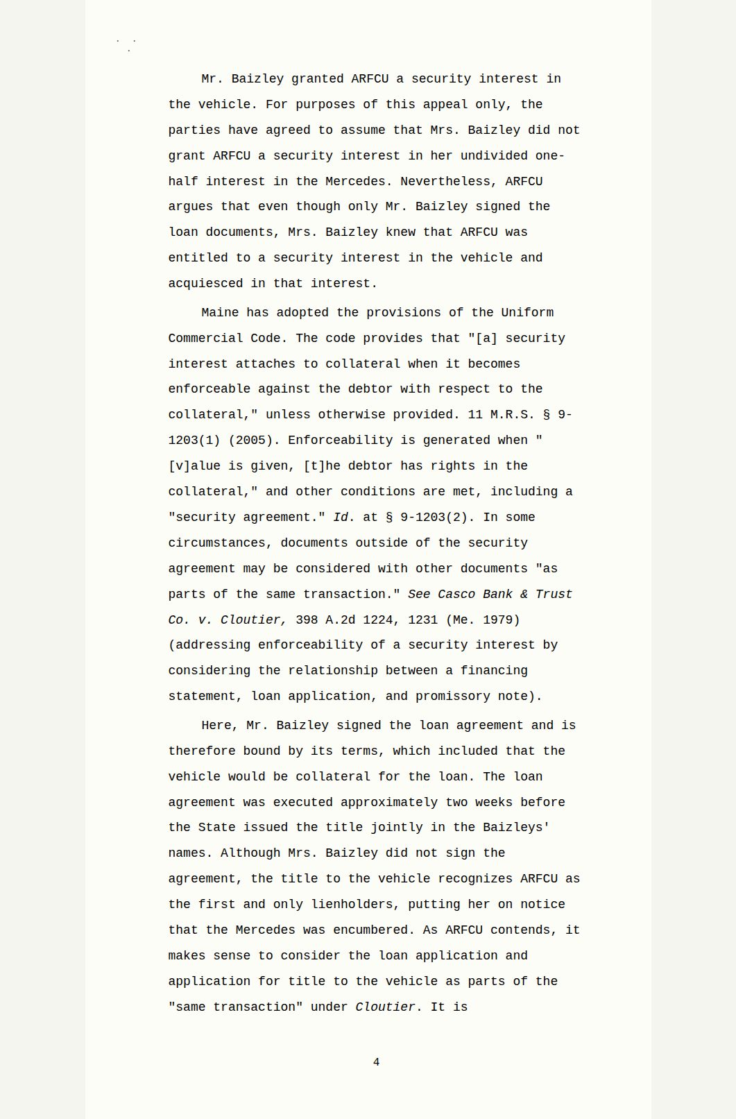· ·
·
Mr. Baizley granted ARFCU a security interest in the vehicle. For purposes of this appeal only, the parties have agreed to assume that Mrs. Baizley did not grant ARFCU a security interest in her undivided one-half interest in the Mercedes. Nevertheless, ARFCU argues that even though only Mr. Baizley signed the loan documents, Mrs. Baizley knew that ARFCU was entitled to a security interest in the vehicle and acquiesced in that interest.
Maine has adopted the provisions of the Uniform Commercial Code. The code provides that "[a] security interest attaches to collateral when it becomes enforceable against the debtor with respect to the collateral," unless otherwise provided. 11 M.R.S. § 9-1203(1) (2005). Enforceability is generated when "[v]alue is given, [t]he debtor has rights in the collateral," and other conditions are met, including a "security agreement." Id. at § 9-1203(2). In some circumstances, documents outside of the security agreement may be considered with other documents "as parts of the same transaction." See Casco Bank & Trust Co. v. Cloutier, 398 A.2d 1224, 1231 (Me. 1979) (addressing enforceability of a security interest by considering the relationship between a financing statement, loan application, and promissory note).
Here, Mr. Baizley signed the loan agreement and is therefore bound by its terms, which included that the vehicle would be collateral for the loan. The loan agreement was executed approximately two weeks before the State issued the title jointly in the Baizleys' names. Although Mrs. Baizley did not sign the agreement, the title to the vehicle recognizes ARFCU as the first and only lienholders, putting her on notice that the Mercedes was encumbered. As ARFCU contends, it makes sense to consider the loan application and application for title to the vehicle as parts of the "same transaction" under Cloutier. It is
4